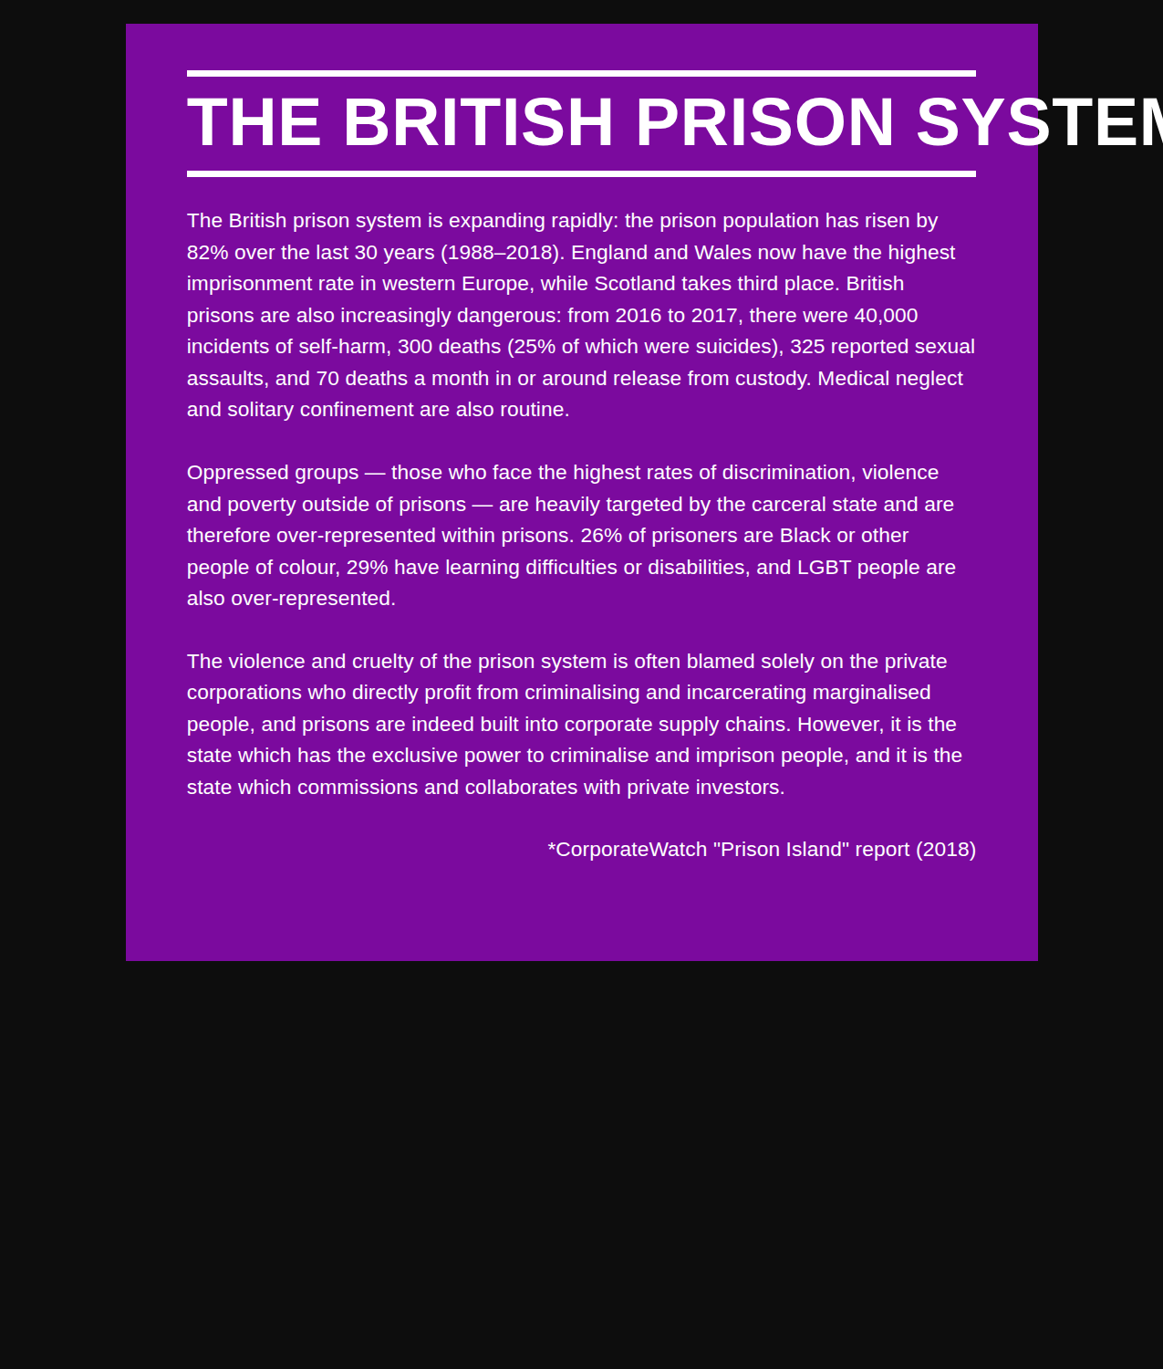The British Prison System
The British prison system is expanding rapidly: the prison population has risen by 82% over the last 30 years (1988–2018). England and Wales now have the highest imprisonment rate in western Europe, while Scotland takes third place. British prisons are also increasingly dangerous: from 2016 to 2017, there were 40,000 incidents of self-harm, 300 deaths (25% of which were suicides), 325 reported sexual assaults, and 70 deaths a month in or around release from custody. Medical neglect and solitary confinement are also routine.
Oppressed groups — those who face the highest rates of discrimination, violence and poverty outside of prisons — are heavily targeted by the carceral state and are therefore over-represented within prisons. 26% of prisoners are Black or other people of colour, 29% have learning difficulties or disabilities, and LGBT people are also over-represented.
The violence and cruelty of the prison system is often blamed solely on the private corporations who directly profit from criminalising and incarcerating marginalised people, and prisons are indeed built into corporate supply chains. However, it is the state which has the exclusive power to criminalise and imprison people, and it is the state which commissions and collaborates with private investors.
*CorporateWatch "Prison Island" report (2018)